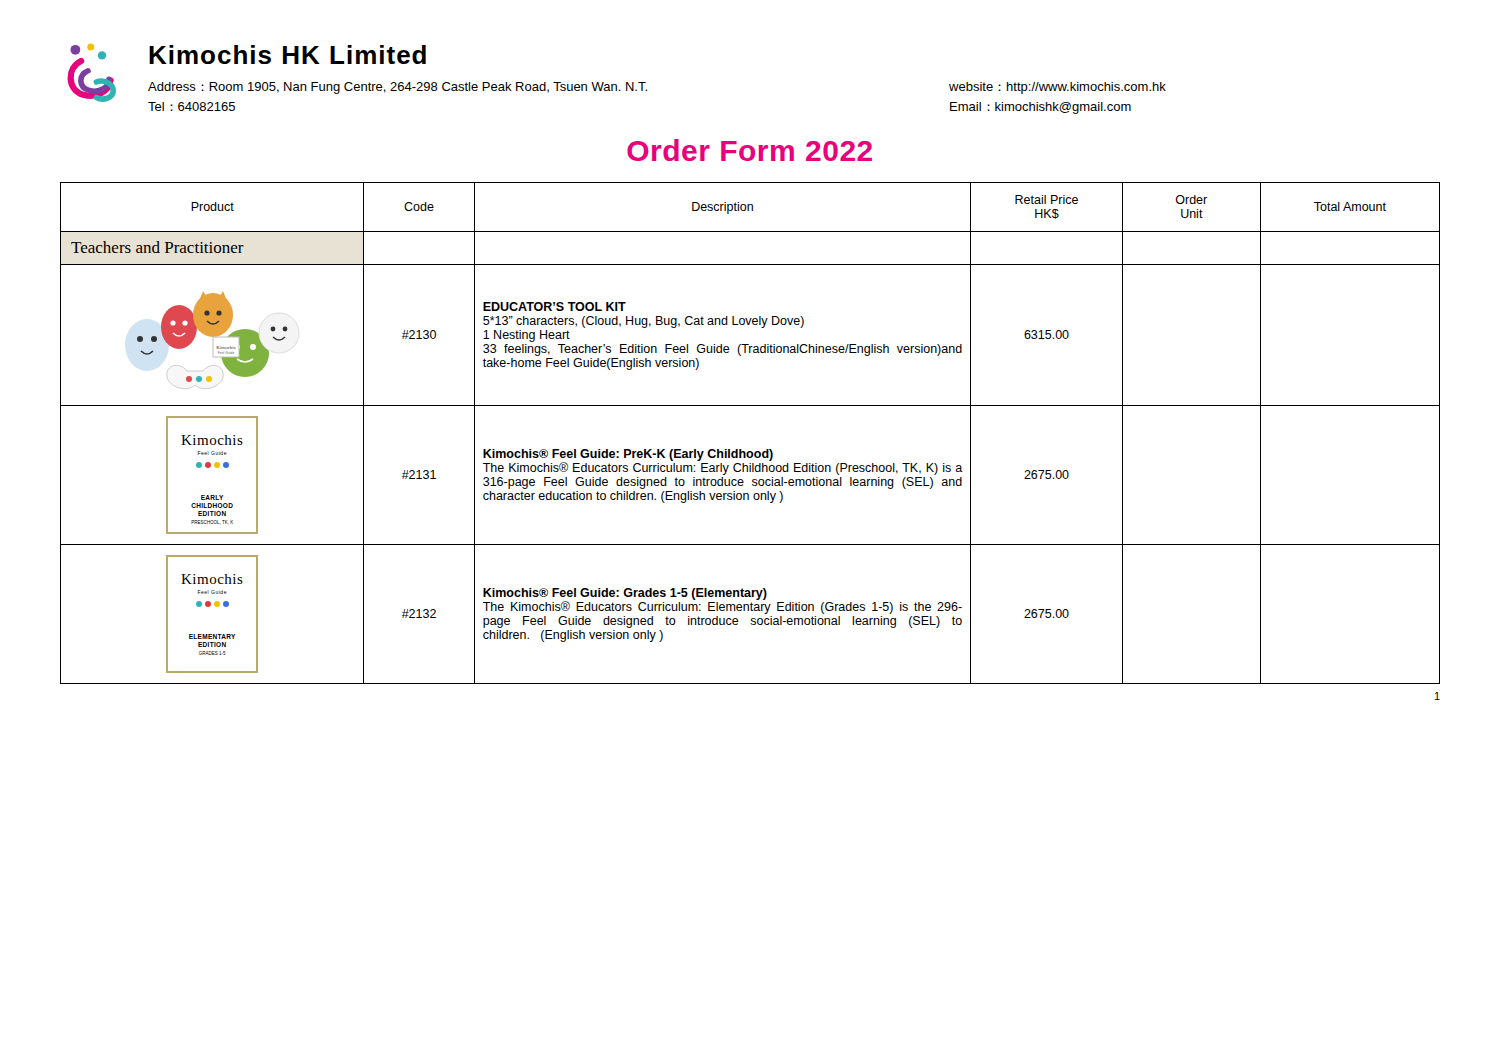Kimochis HK Limited
Address：Room 1905, Nan Fung Centre, 264-298 Castle Peak Road, Tsuen Wan. N.T.
website：http://www.kimochis.com.hk
Tel：64082165
Email：kimochishk@gmail.com
Order Form 2022
| Product | Code | Description | Retail Price HK$ | Order Unit | Total Amount |
| --- | --- | --- | --- | --- | --- |
| Teachers and Practitioner | | | | | |
| Kimochis Feel Guide | #2130 | EDUCATOR’S TOOL KIT 5*13” characters, (Cloud, Hug, Bug, Cat and Lovely Dove) 1 Nesting Heart 33 feelings, Teacher’s Edition Feel Guide (TraditionalChinese/English version)and take-home Feel Guide(English version) | 6315.00 | | |
| Kimochis Feel Guide EARLY CHILDHOOD EDITION PRESCHOOL, TK, K | #2131 | Kimochis® Feel Guide: PreK-K (Early Childhood) The Kimochis® Educators Curriculum: Early Childhood Edition (Preschool, TK, K) is a 316-page Feel Guide designed to introduce social-emotional learning (SEL) and character education to children. (English version only ) | 2675.00 | | |
| Kimochis Feel Guide ELEMENTARY EDITION GRADES 1-5 | #2132 | Kimochis® Feel Guide: Grades 1-5 (Elementary) The Kimochis® Educators Curriculum: Elementary Edition (Grades 1-5) is the 296-page Feel Guide designed to introduce social-emotional learning (SEL) to children. (English version only ) | 2675.00 | | |
1